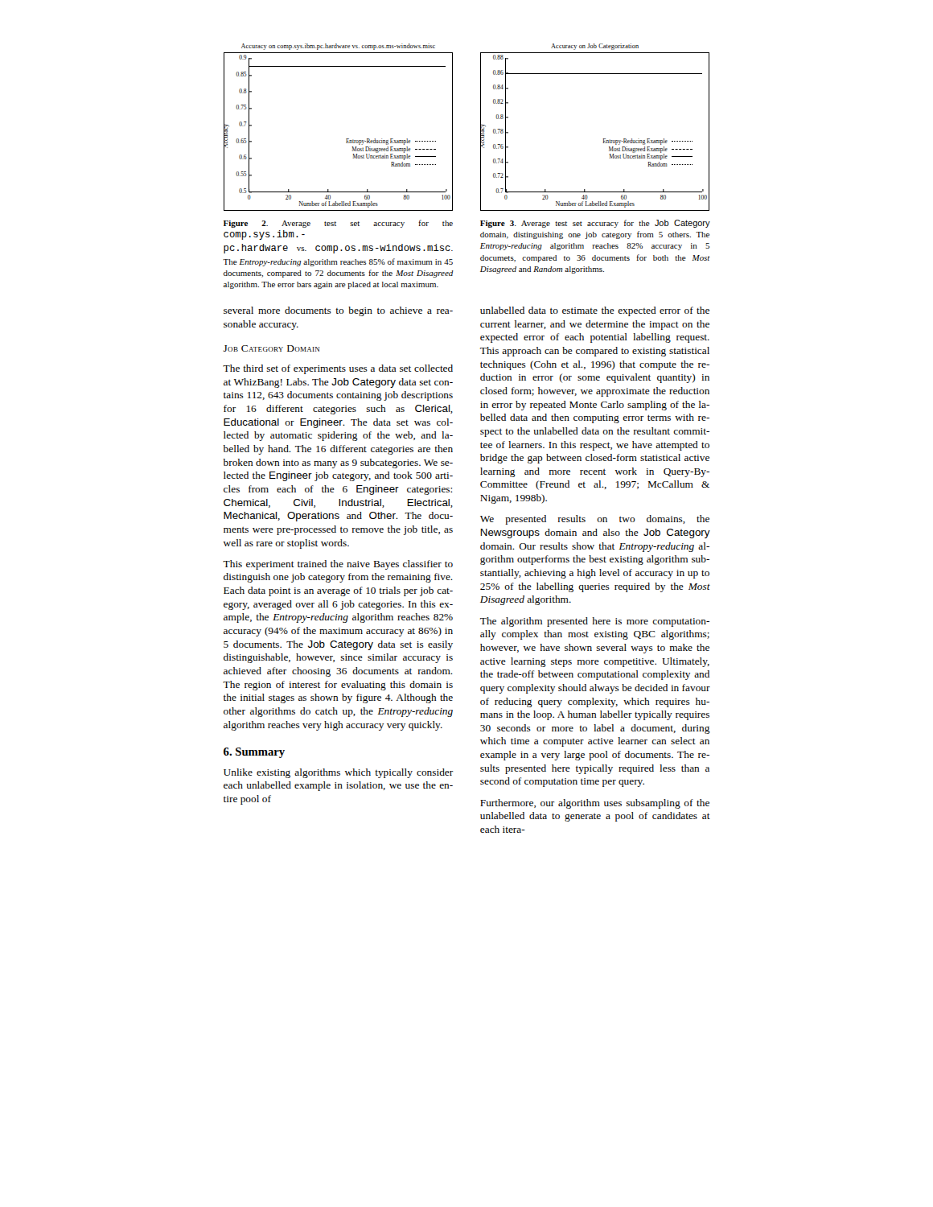Accuracy on comp.sys.ibm.pc.hardware vs. comp.os.ms-windows.misc
Accuracy
Number of Labelled Examples
0.9
0.85
0.8
0.75
0.7
0.65
0.6
0.55
0.5
0
20
40
60
80
100
Entropy-Reducing Example
Most Disagreed Example
Most Uncertain Example
Random
Figure 2. Average test set accuracy for the comp.sys.ibm.-
pc.hardware vs. comp.os.ms-windows.misc. The Entropy-reducing algorithm reaches 85% of maximum in 45 documents, compared to 72 documents for the Most Disagreed algorithm. The error bars again are placed at local maximum.
Accuracy on Job Categorization
Accuracy
Number of Labelled Examples
0.88
0.86
0.84
0.82
0.8
0.78
0.76
0.74
0.72
0.7
0
20
40
60
80
100
Entropy-Reducing Example
Most Disagreed Example
Most Uncertain Example
Random
Figure 3. Average test set accuracy for the Job Category domain, distinguishing one job category from 5 others. The Entropy-reducing algorithm reaches 82% accuracy in 5 documets, compared to 36 documents for both the Most Disagreed and Random algorithms.
several more documents to begin to achieve a reasonable accuracy.
Job Category Domain
The third set of experiments uses a data set collected at WhizBang! Labs. The Job Category data set contains 112, 643 documents containing job descriptions for 16 different categories such as Clerical, Educational or Engineer. The data set was collected by automatic spidering of the web, and labelled by hand. The 16 different categories are then broken down into as many as 9 subcategories. We selected the Engineer job category, and took 500 articles from each of the 6 Engineer categories: Chemical, Civil, Industrial, Electrical, Mechanical, Operations and Other. The documents were pre-processed to remove the job title, as well as rare or stoplist words.
This experiment trained the naive Bayes classifier to distinguish one job category from the remaining five. Each data point is an average of 10 trials per job category, averaged over all 6 job categories. In this example, the Entropy-reducing algorithm reaches 82% accuracy (94% of the maximum accuracy at 86%) in 5 documents. The Job Category data set is easily distinguishable, however, since similar accuracy is achieved after choosing 36 documents at random. The region of interest for evaluating this domain is the initial stages as shown by figure 4. Although the other algorithms do catch up, the Entropy-reducing algorithm reaches very high accuracy very quickly.
6. Summary
Unlike existing algorithms which typically consider each unlabelled example in isolation, we use the entire pool of
unlabelled data to estimate the expected error of the current learner, and we determine the impact on the expected error of each potential labelling request. This approach can be compared to existing statistical techniques (Cohn et al., 1996) that compute the reduction in error (or some equivalent quantity) in closed form; however, we approximate the reduction in error by repeated Monte Carlo sampling of the labelled data and then computing error terms with respect to the unlabelled data on the resultant committee of learners. In this respect, we have attempted to bridge the gap between closed-form statistical active learning and more recent work in Query-By-Committee (Freund et al., 1997; McCallum & Nigam, 1998b).
We presented results on two domains, the Newsgroups domain and also the Job Category domain. Our results show that Entropy-reducing algorithm outperforms the best existing algorithm substantially, achieving a high level of accuracy in up to 25% of the labelling queries required by the Most Disagreed algorithm.
The algorithm presented here is more computationally complex than most existing QBC algorithms; however, we have shown several ways to make the active learning steps more competitive. Ultimately, the trade-off between computational complexity and query complexity should always be decided in favour of reducing query complexity, which requires humans in the loop. A human labeller typically requires 30 seconds or more to label a document, during which time a computer active learner can select an example in a very large pool of documents. The results presented here typically required less than a second of computation time per query.
Furthermore, our algorithm uses subsampling of the unlabelled data to generate a pool of candidates at each itera-